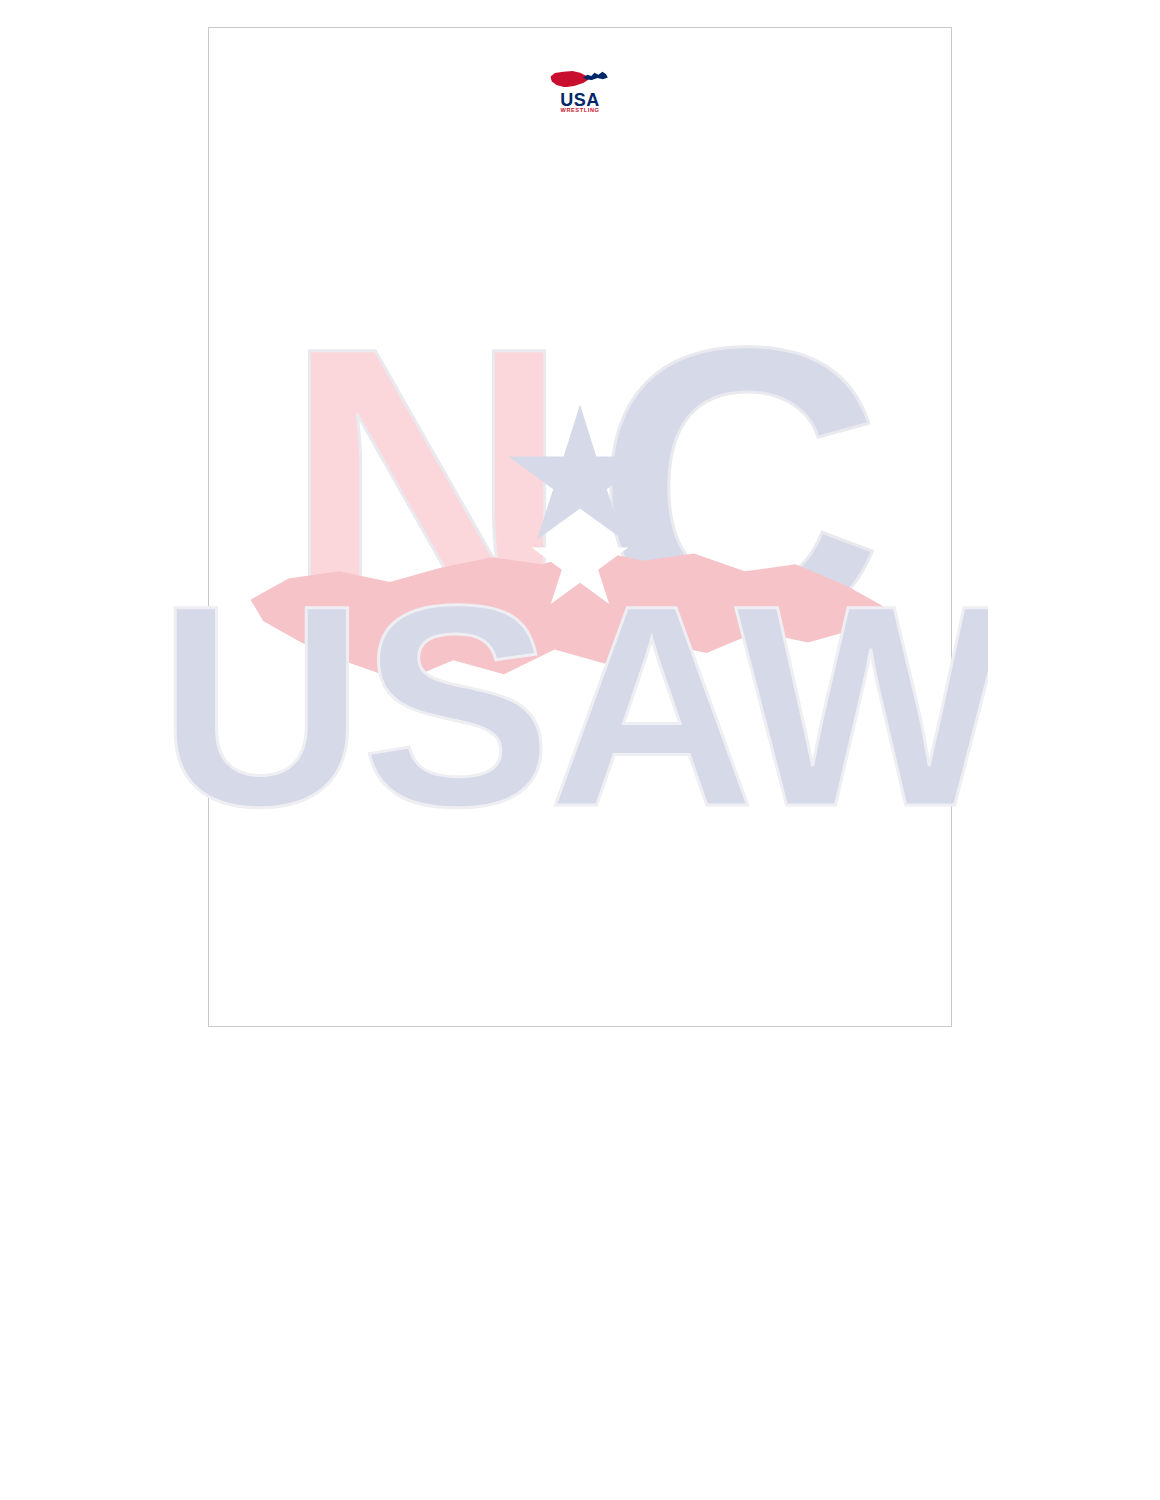USA WRESTLING
N C
USAW